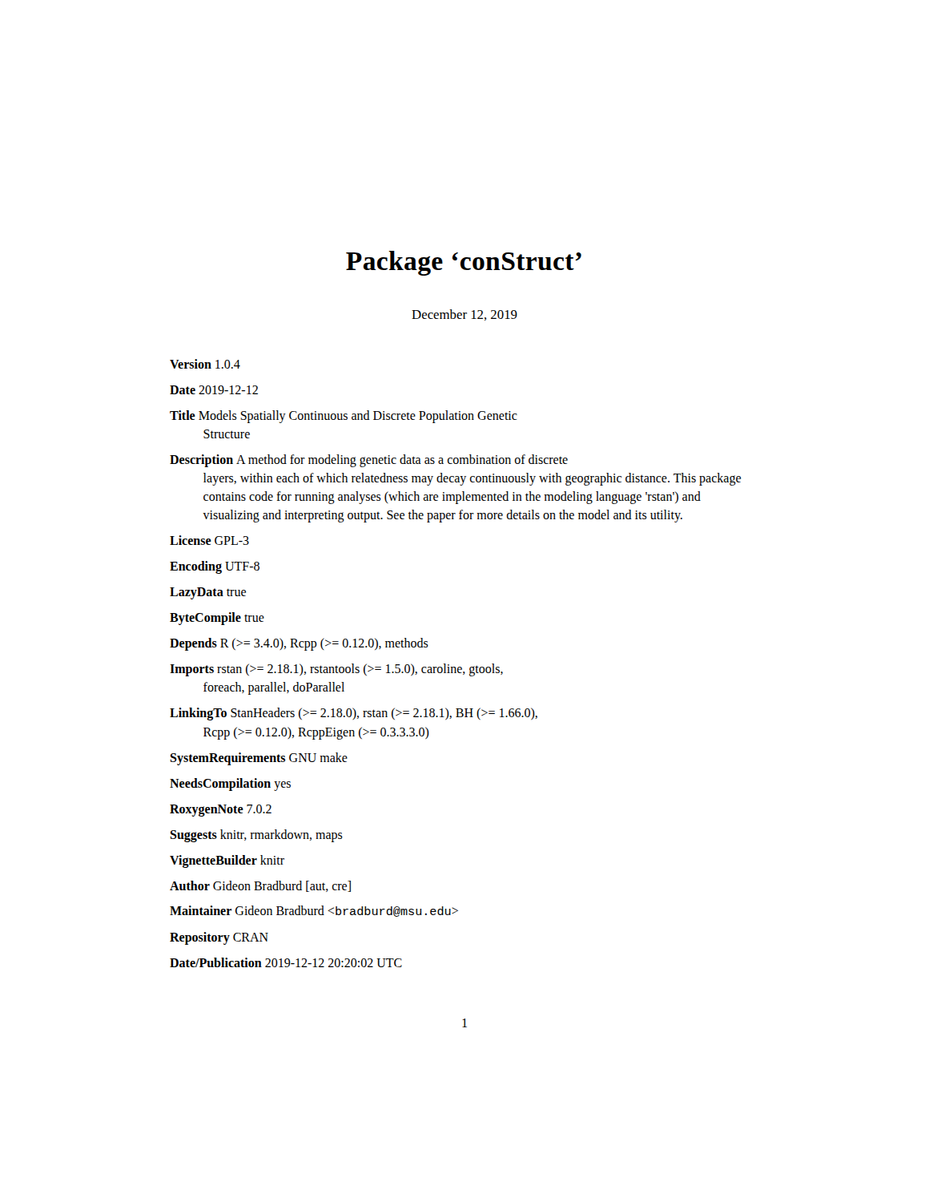Package ‘conStruct’
December 12, 2019
Version
1.0.4
Date
2019-12-12
Title
Models Spatially Continuous and Discrete Population Genetic
Structure
Description
A method for modeling genetic data as a combination of discrete
layers, within each of which relatedness may decay continuously with geographic distance. This package contains code for running analyses (which are implemented in the modeling language 'rstan') and visualizing and interpreting output. See the paper for more details on the model and its utility.
License
GPL-3
Encoding
UTF-8
LazyData
true
ByteCompile
true
Depends
R (>= 3.4.0), Rcpp (>= 0.12.0), methods
Imports
rstan (>= 2.18.1), rstantools (>= 1.5.0), caroline, gtools,
foreach, parallel, doParallel
LinkingTo
StanHeaders (>= 2.18.0), rstan (>= 2.18.1), BH (>= 1.66.0),
Rcpp (>= 0.12.0), RcppEigen (>= 0.3.3.3.0)
SystemRequirements
GNU make
NeedsCompilation
yes
RoxygenNote
7.0.2
Suggests
knitr, rmarkdown, maps
VignetteBuilder
knitr
Author
Gideon Bradburd [aut, cre]
Maintainer
Gideon Bradburd <bradburd@msu.edu>
Repository
CRAN
Date/Publication
2019-12-12 20:20:02 UTC
1